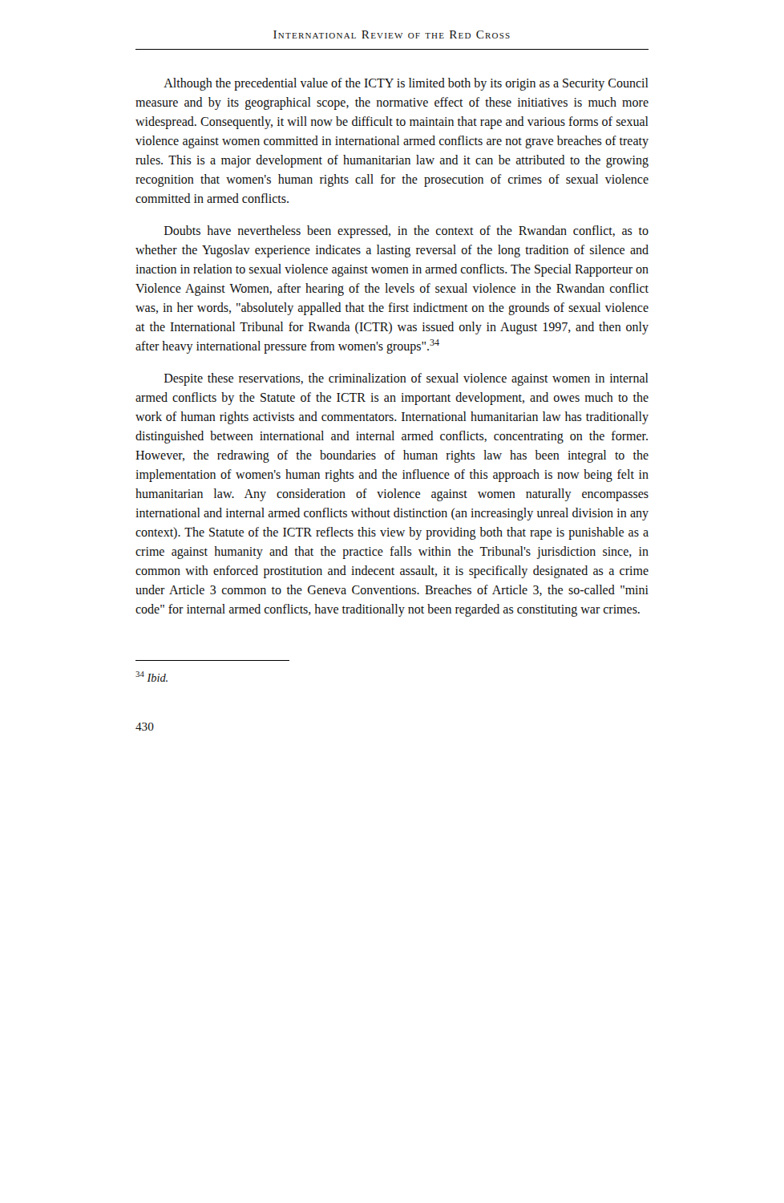International Review of the Red Cross
Although the precedential value of the ICTY is limited both by its origin as a Security Council measure and by its geographical scope, the normative effect of these initiatives is much more widespread. Consequently, it will now be difficult to maintain that rape and various forms of sexual violence against women committed in international armed conflicts are not grave breaches of treaty rules. This is a major development of humanitarian law and it can be attributed to the growing recognition that women's human rights call for the prosecution of crimes of sexual violence committed in armed conflicts.
Doubts have nevertheless been expressed, in the context of the Rwandan conflict, as to whether the Yugoslav experience indicates a lasting reversal of the long tradition of silence and inaction in relation to sexual violence against women in armed conflicts. The Special Rapporteur on Violence Against Women, after hearing of the levels of sexual violence in the Rwandan conflict was, in her words, "absolutely appalled that the first indictment on the grounds of sexual violence at the International Tribunal for Rwanda (ICTR) was issued only in August 1997, and then only after heavy international pressure from women's groups".34
Despite these reservations, the criminalization of sexual violence against women in internal armed conflicts by the Statute of the ICTR is an important development, and owes much to the work of human rights activists and commentators. International humanitarian law has traditionally distinguished between international and internal armed conflicts, concentrating on the former. However, the redrawing of the boundaries of human rights law has been integral to the implementation of women's human rights and the influence of this approach is now being felt in humanitarian law. Any consideration of violence against women naturally encompasses international and internal armed conflicts without distinction (an increasingly unreal division in any context). The Statute of the ICTR reflects this view by providing both that rape is punishable as a crime against humanity and that the practice falls within the Tribunal's jurisdiction since, in common with enforced prostitution and indecent assault, it is specifically designated as a crime under Article 3 common to the Geneva Conventions. Breaches of Article 3, the so-called "mini code" for internal armed conflicts, have traditionally not been regarded as constituting war crimes.
34 Ibid.
430